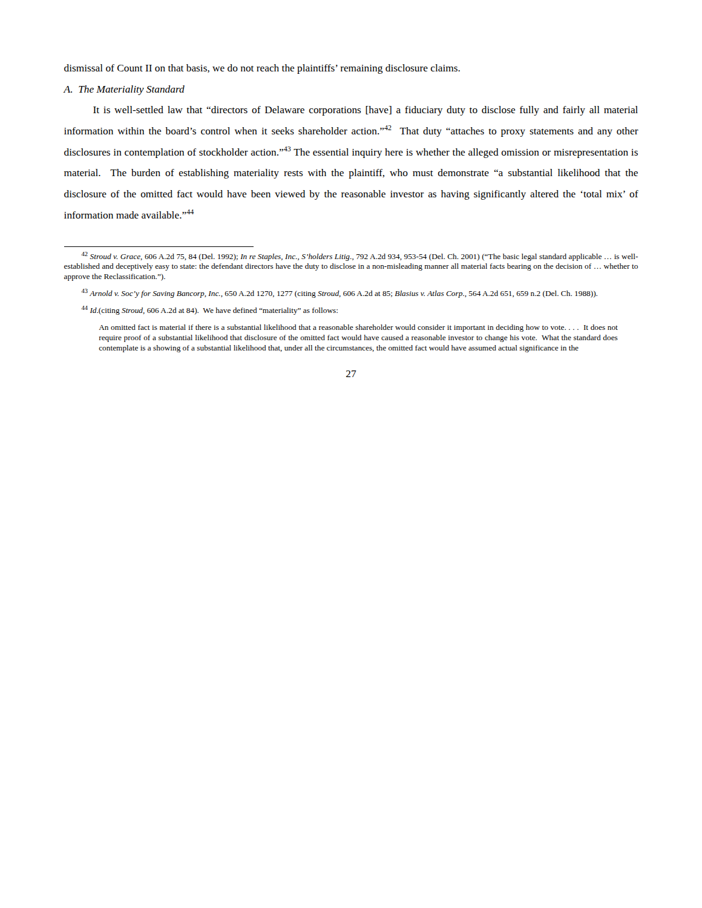dismissal of Count II on that basis, we do not reach the plaintiffs’ remaining disclosure claims.
A. The Materiality Standard
It is well-settled law that “directors of Delaware corporations [have] a fiduciary duty to disclose fully and fairly all material information within the board’s control when it seeks shareholder action.”42 That duty “attaches to proxy statements and any other disclosures in contemplation of stockholder action.”43 The essential inquiry here is whether the alleged omission or misrepresentation is material. The burden of establishing materiality rests with the plaintiff, who must demonstrate “a substantial likelihood that the disclosure of the omitted fact would have been viewed by the reasonable investor as having significantly altered the ‘total mix’ of information made available.”44
42 Stroud v. Grace, 606 A.2d 75, 84 (Del. 1992); In re Staples, Inc., S’holders Litig., 792 A.2d 934, 953-54 (Del. Ch. 2001) (“The basic legal standard applicable … is well-established and deceptively easy to state: the defendant directors have the duty to disclose in a non-misleading manner all material facts bearing on the decision of … whether to approve the Reclassification.”).
43 Arnold v. Soc’y for Saving Bancorp, Inc., 650 A.2d 1270, 1277 (citing Stroud, 606 A.2d at 85; Blasius v. Atlas Corp., 564 A.2d 651, 659 n.2 (Del. Ch. 1988)).
44 Id.(citing Stroud, 606 A.2d at 84). We have defined “materiality” as follows:
An omitted fact is material if there is a substantial likelihood that a reasonable shareholder would consider it important in deciding how to vote. . . . It does not require proof of a substantial likelihood that disclosure of the omitted fact would have caused a reasonable investor to change his vote. What the standard does contemplate is a showing of a substantial likelihood that, under all the circumstances, the omitted fact would have assumed actual significance in the
27